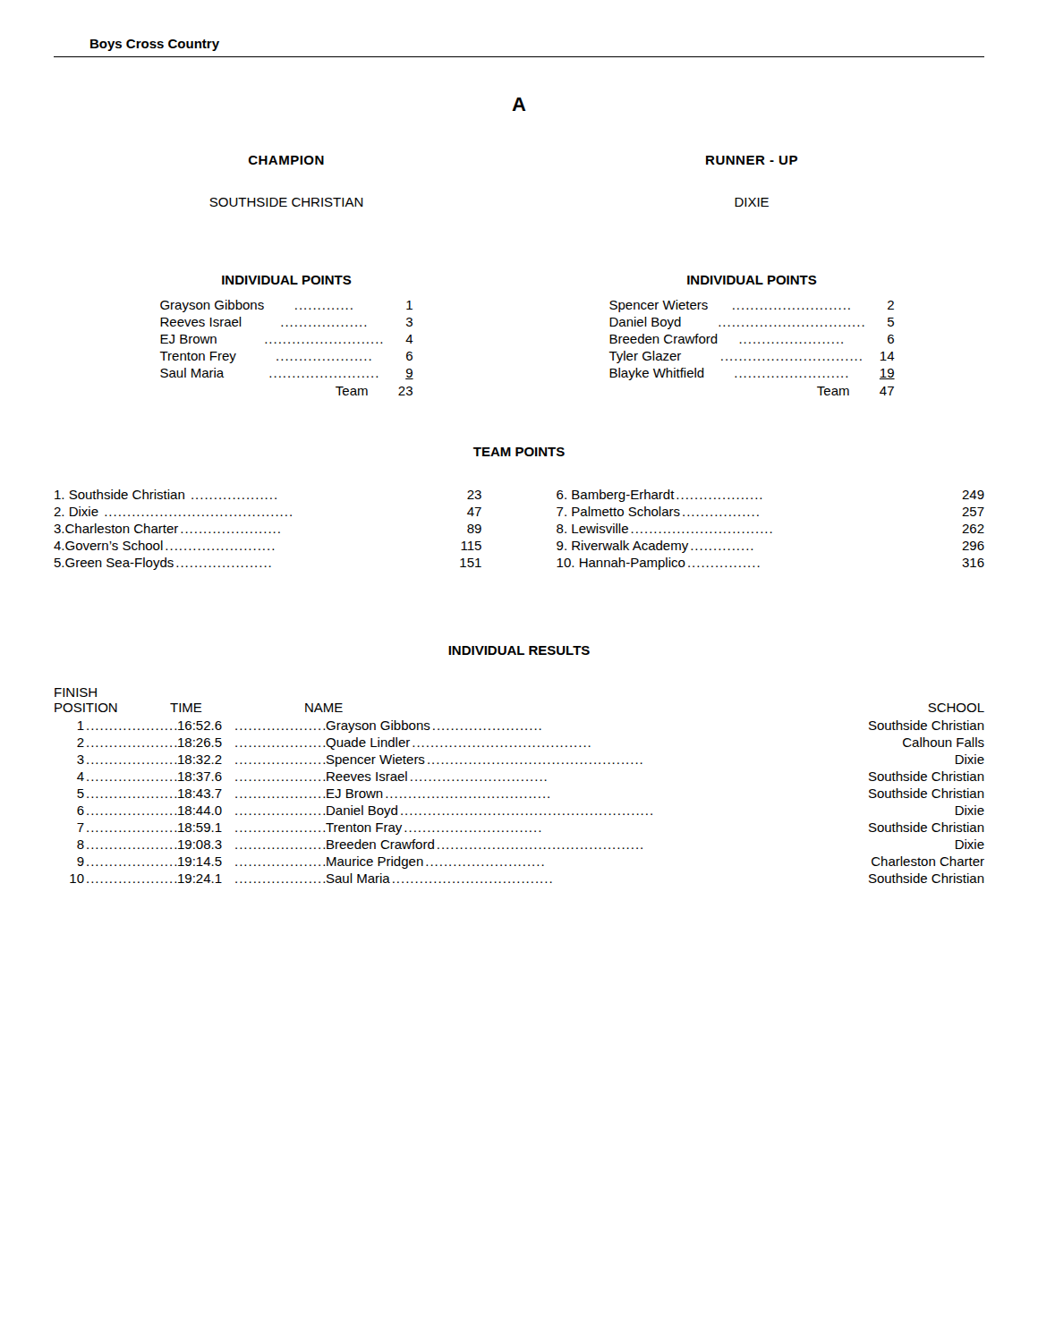Boys Cross Country
A
CHAMPION
SOUTHSIDE CHRISTIAN
INDIVIDUAL POINTS
| Grayson Gibbons | ............. | 1 |
| Reeves Israel | ................... | 3 |
| EJ Brown | .......................... | 4 |
| Trenton Frey | ..................... | 6 |
| Saul Maria | ........................ | 9 |
| Team | 23 |
RUNNER - UP
DIXIE
INDIVIDUAL POINTS
| Spencer Wieters | .......................... | 2 |
| Daniel Boyd | ................................ | 5 |
| Breeden Crawford | ....................... | 6 |
| Tyler Glazer | ............................... | 14 |
| Blayke Whitfield | ......................... | 19 |
| Team | 47 |
TEAM POINTS
1. Southside Christian ................... 23
2. Dixie ......................................... 47
3.Charleston Charter...................... 89
4.Govern’s School........................ 115
5.Green Sea-Floyds..................... 151
6. Bamberg-Erhardt................... 249
7. Palmetto Scholars................. 257
8. Lewisville............................... 262
9. Riverwalk Academy.............. 296
10. Hannah-Pamplico................ 316
INDIVIDUAL RESULTS
FINISH
POSITION TIME NAME SCHOOL
1 ......................... 16:52.6 .................... Grayson Gibbons ........................ Southside Christian
2 ......................... 18:26.5 .................... Quade Lindler ....................................... Calhoun Falls
3 ......................... 18:32.2 .................... Spencer Wieters ............................................... Dixie
4 ......................... 18:37.6 .................... Reeves Israel .............................. Southside Christian
5 ......................... 18:43.7 .................... EJ Brown .................................... Southside Christian
6 ......................... 18:44.0 .................... Daniel Boyd ....................................................... Dixie
7 ......................... 18:59.1 .................... Trenton Fray .............................. Southside Christian
8 ......................... 19:08.3 .................... Breeden Crawford ............................................. Dixie
9 ......................... 19:14.5 .................... Maurice Pridgen .......................... Charleston Charter
10 ......................... 19:24.1 .................... Saul Maria ................................... Southside Christian